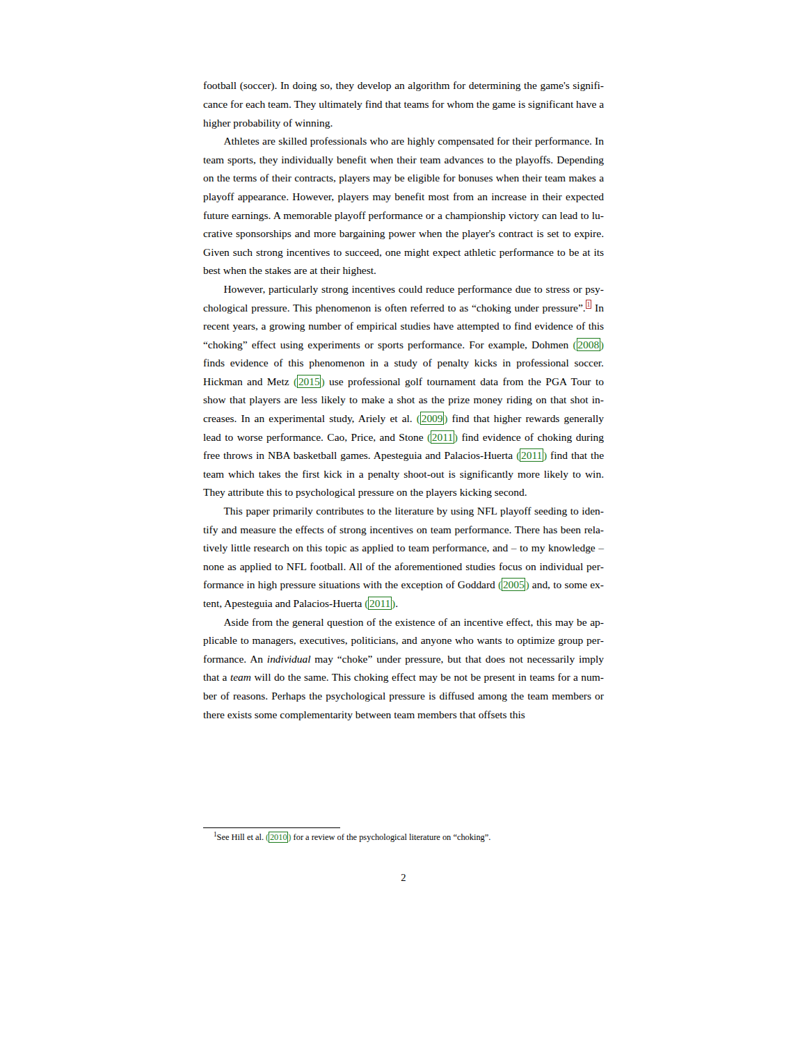football (soccer). In doing so, they develop an algorithm for determining the game's significance for each team. They ultimately find that teams for whom the game is significant have a higher probability of winning.
Athletes are skilled professionals who are highly compensated for their performance. In team sports, they individually benefit when their team advances to the playoffs. Depending on the terms of their contracts, players may be eligible for bonuses when their team makes a playoff appearance. However, players may benefit most from an increase in their expected future earnings. A memorable playoff performance or a championship victory can lead to lucrative sponsorships and more bargaining power when the player's contract is set to expire. Given such strong incentives to succeed, one might expect athletic performance to be at its best when the stakes are at their highest.
However, particularly strong incentives could reduce performance due to stress or psychological pressure. This phenomenon is often referred to as “choking under pressure”.1 In recent years, a growing number of empirical studies have attempted to find evidence of this “choking” effect using experiments or sports performance. For example, Dohmen (2008) finds evidence of this phenomenon in a study of penalty kicks in professional soccer. Hickman and Metz (2015) use professional golf tournament data from the PGA Tour to show that players are less likely to make a shot as the prize money riding on that shot increases. In an experimental study, Ariely et al. (2009) find that higher rewards generally lead to worse performance. Cao, Price, and Stone (2011) find evidence of choking during free throws in NBA basketball games. Apesteguia and Palacios-Huerta (2011) find that the team which takes the first kick in a penalty shoot-out is significantly more likely to win. They attribute this to psychological pressure on the players kicking second.
This paper primarily contributes to the literature by using NFL playoff seeding to identify and measure the effects of strong incentives on team performance. There has been relatively little research on this topic as applied to team performance, and – to my knowledge – none as applied to NFL football. All of the aforementioned studies focus on individual performance in high pressure situations with the exception of Goddard (2005) and, to some extent, Apesteguia and Palacios-Huerta (2011).
Aside from the general question of the existence of an incentive effect, this may be applicable to managers, executives, politicians, and anyone who wants to optimize group performance. An individual may “choke” under pressure, but that does not necessarily imply that a team will do the same. This choking effect may be not be present in teams for a number of reasons. Perhaps the psychological pressure is diffused among the team members or there exists some complementarity between team members that offsets this
1See Hill et al. (2010) for a review of the psychological literature on “choking”.
2